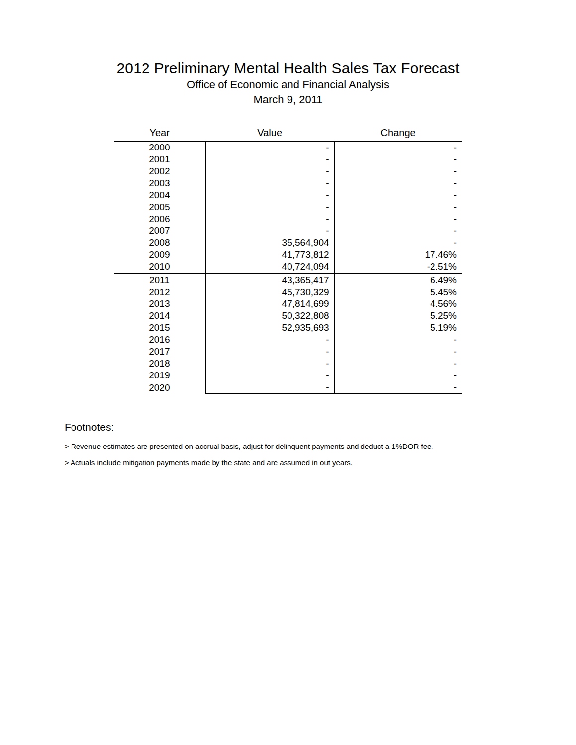2012 Preliminary Mental Health Sales Tax Forecast
Office of Economic and Financial Analysis
March 9, 2011
| Year | Value | Change |
| --- | --- | --- |
| 2000 | - | - |
| 2001 | - | - |
| 2002 | - | - |
| 2003 | - | - |
| 2004 | - | - |
| 2005 | - | - |
| 2006 | - | - |
| 2007 | - | - |
| 2008 | 35,564,904 | - |
| 2009 | 41,773,812 | 17.46% |
| 2010 | 40,724,094 | -2.51% |
| 2011 | 43,365,417 | 6.49% |
| 2012 | 45,730,329 | 5.45% |
| 2013 | 47,814,699 | 4.56% |
| 2014 | 50,322,808 | 5.25% |
| 2015 | 52,935,693 | 5.19% |
| 2016 | - | - |
| 2017 | - | - |
| 2018 | - | - |
| 2019 | - | - |
| 2020 | - | - |
Footnotes:
> Revenue estimates are presented on accrual basis, adjust for delinquent payments and deduct a 1%DOR fee.
> Actuals include mitigation payments made by the state and are assumed in out years.